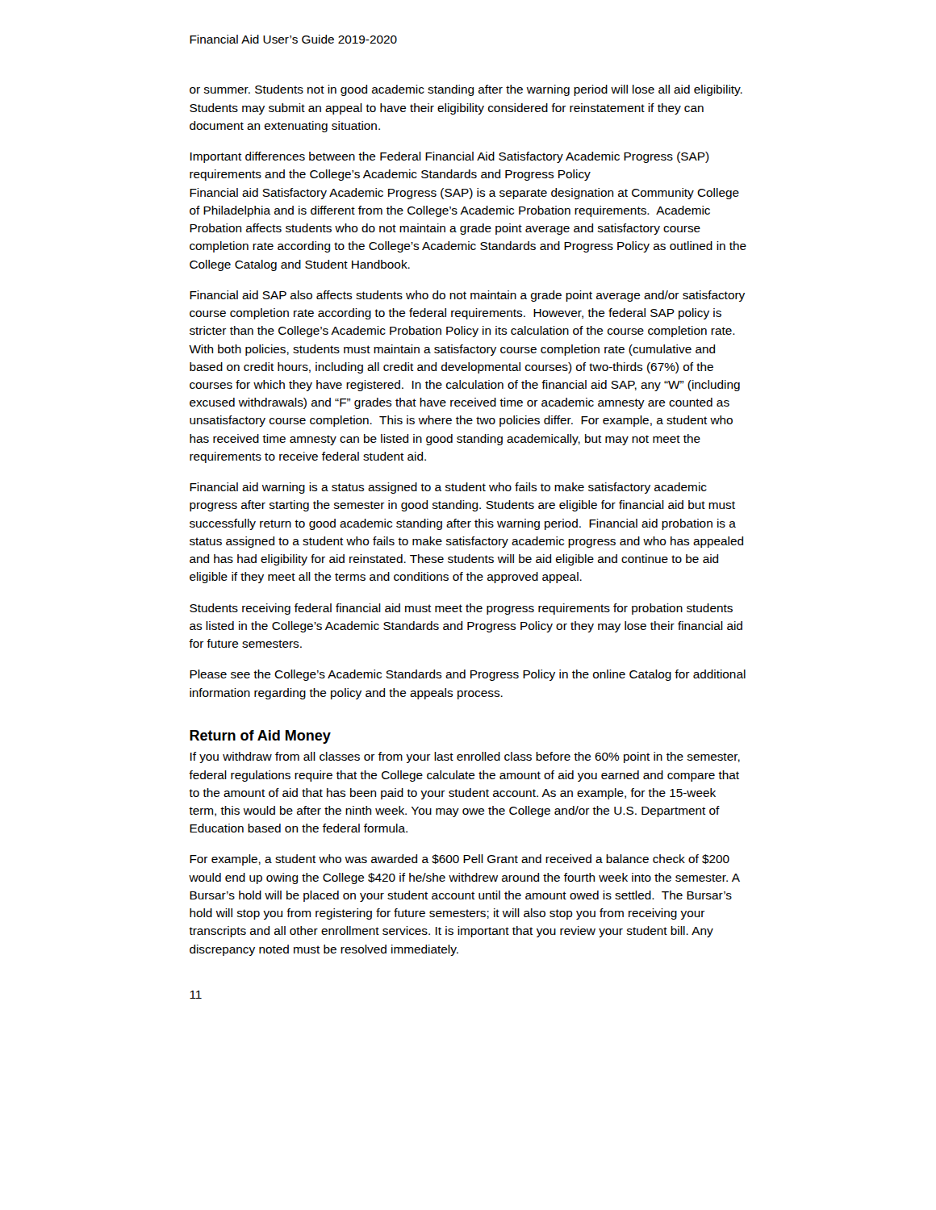Financial Aid User’s Guide 2019-2020
or summer. Students not in good academic standing after the warning period will lose all aid eligibility. Students may submit an appeal to have their eligibility considered for reinstatement if they can document an extenuating situation.
Important differences between the Federal Financial Aid Satisfactory Academic Progress (SAP) requirements and the College’s Academic Standards and Progress Policy
Financial aid Satisfactory Academic Progress (SAP) is a separate designation at Community College of Philadelphia and is different from the College’s Academic Probation requirements. Academic Probation affects students who do not maintain a grade point average and satisfactory course completion rate according to the College’s Academic Standards and Progress Policy as outlined in the College Catalog and Student Handbook.
Financial aid SAP also affects students who do not maintain a grade point average and/or satisfactory course completion rate according to the federal requirements. However, the federal SAP policy is stricter than the College’s Academic Probation Policy in its calculation of the course completion rate. With both policies, students must maintain a satisfactory course completion rate (cumulative and based on credit hours, including all credit and developmental courses) of two-thirds (67%) of the courses for which they have registered. In the calculation of the financial aid SAP, any “W” (including excused withdrawals) and “F” grades that have received time or academic amnesty are counted as unsatisfactory course completion. This is where the two policies differ. For example, a student who has received time amnesty can be listed in good standing academically, but may not meet the requirements to receive federal student aid.
Financial aid warning is a status assigned to a student who fails to make satisfactory academic progress after starting the semester in good standing. Students are eligible for financial aid but must successfully return to good academic standing after this warning period. Financial aid probation is a status assigned to a student who fails to make satisfactory academic progress and who has appealed and has had eligibility for aid reinstated. These students will be aid eligible and continue to be aid eligible if they meet all the terms and conditions of the approved appeal.
Students receiving federal financial aid must meet the progress requirements for probation students as listed in the College’s Academic Standards and Progress Policy or they may lose their financial aid for future semesters.
Please see the College’s Academic Standards and Progress Policy in the online Catalog for additional information regarding the policy and the appeals process.
Return of Aid Money
If you withdraw from all classes or from your last enrolled class before the 60% point in the semester, federal regulations require that the College calculate the amount of aid you earned and compare that to the amount of aid that has been paid to your student account. As an example, for the 15-week term, this would be after the ninth week. You may owe the College and/or the U.S. Department of Education based on the federal formula.
For example, a student who was awarded a $600 Pell Grant and received a balance check of $200 would end up owing the College $420 if he/she withdrew around the fourth week into the semester. A Bursar’s hold will be placed on your student account until the amount owed is settled. The Bursar’s hold will stop you from registering for future semesters; it will also stop you from receiving your transcripts and all other enrollment services. It is important that you review your student bill. Any discrepancy noted must be resolved immediately.
11